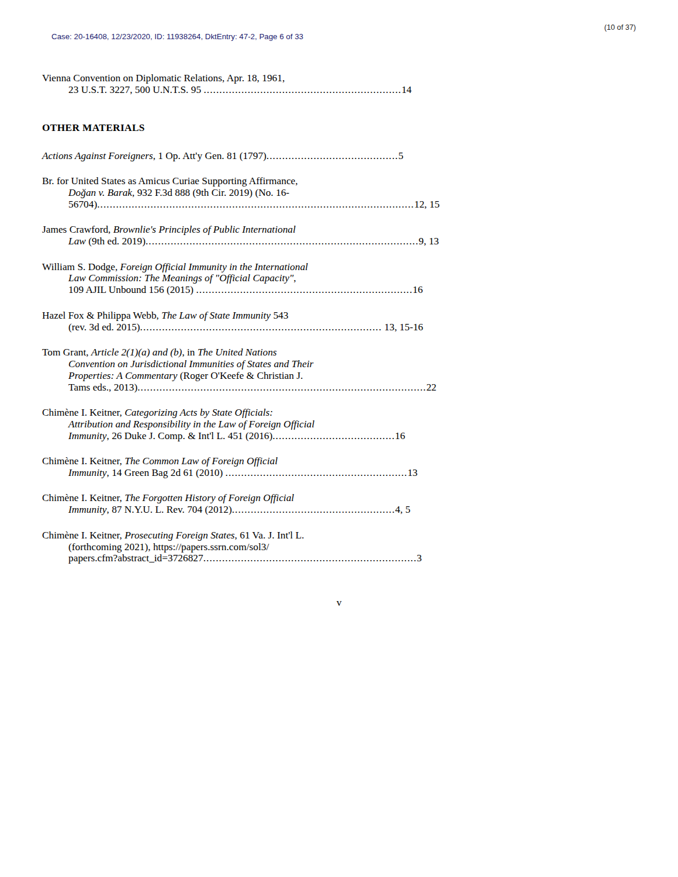(10 of 37)
Case: 20-16408, 12/23/2020, ID: 11938264, DktEntry: 47-2, Page 6 of 33
Vienna Convention on Diplomatic Relations, Apr. 18, 1961, 23 U.S.T. 3227, 500 U.N.T.S. 95 ............................................................... 14
OTHER MATERIALS
Actions Against Foreigners, 1 Op. Att'y Gen. 81 (1797).......................................... 5
Br. for United States as Amicus Curiae Supporting Affirmance, Doğan v. Barak, 932 F.3d 888 (9th Cir. 2019) (No. 16- 56704)..................................................................................................... 12, 15
James Crawford, Brownlie's Principles of Public International Law (9th ed. 2019)....................................................................................... 9, 13
William S. Dodge, Foreign Official Immunity in the International Law Commission: The Meanings of "Official Capacity", 109 AJIL Unbound 156 (2015) ..................................................................... 16
Hazel Fox & Philippa Webb, The Law of State Immunity 543 (rev. 3d ed. 2015)............................................................................. 13, 15-16
Tom Grant, Article 2(1)(a) and (b), in The United Nations Convention on Jurisdictional Immunities of States and Their Properties: A Commentary (Roger O'Keefe & Christian J. Tams eds., 2013)............................................................................................ 22
Chimène I. Keitner, Categorizing Acts by State Officials: Attribution and Responsibility in the Law of Foreign Official Immunity, 26 Duke J. Comp. & Int'l L. 451 (2016)....................................... 16
Chimène I. Keitner, The Common Law of Foreign Official Immunity, 14 Green Bag 2d 61 (2010) .......................................................... 13
Chimène I. Keitner, The Forgotten History of Foreign Official Immunity, 87 N.Y.U. L. Rev. 704 (2012).................................................... 4, 5
Chimène I. Keitner, Prosecuting Foreign States, 61 Va. J. Int'l L. (forthcoming 2021), https://papers.ssrn.com/sol3/ papers.cfm?abstract_id=3726827.................................................................... 3
v